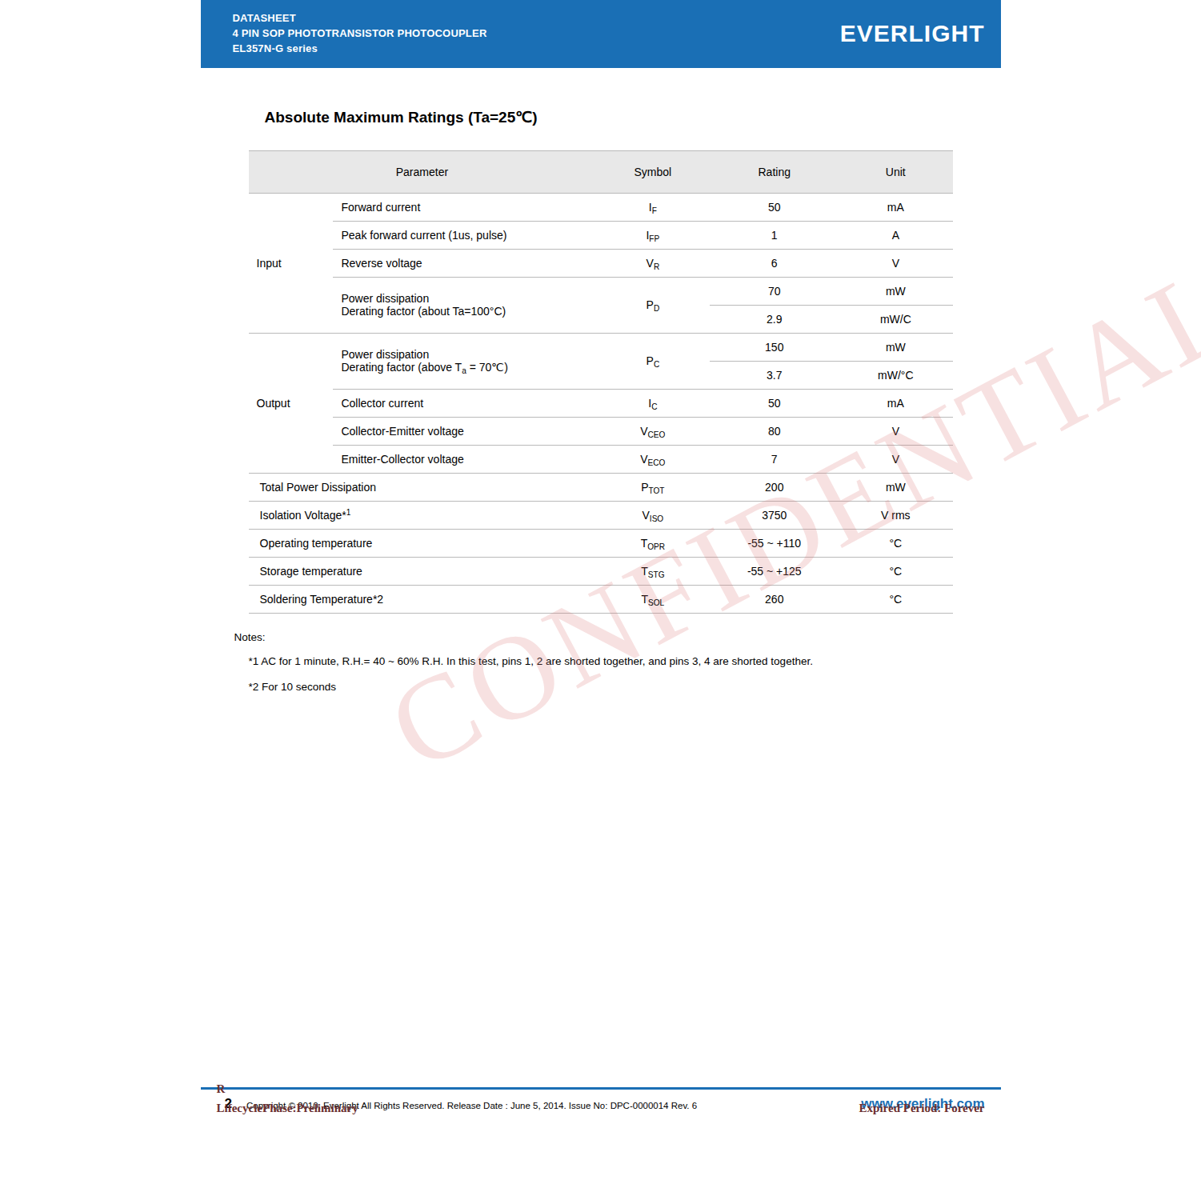DATASHEET
4 PIN SOP PHOTOTRANSISTOR PHOTOCOUPLER
EL357N-G series
EVERLIGHT
CONFIDENTIAL
Absolute Maximum Ratings (Ta=25℃)
| Parameter | Symbol | Rating | Unit |
| --- | --- | --- | --- |
| Input | Forward current | I F | 50 | mA |
| Peak forward current (1us, pulse) | I FP | 1 | A |
| Reverse voltage | V R | 6 | V |
| Power dissipation Derating factor (about Ta=100°C) | P D | 70 | mW |
| 2.9 | mW/C |
| Output | Power dissipation Derating factor (above T a = 70℃) | P C | 150 | mW |
| 3.7 | mW/°C |
| Collector current | I C | 50 | mA |
| Collector-Emitter voltage | V CEO | 80 | V |
| Emitter-Collector voltage | V ECO | 7 | V |
| Total Power Dissipation | P TOT | 200 | mW |
| Isolation Voltage* 1 | V ISO | 3750 | V rms |
| Operating temperature | T OPR | -55 ~ +110 | °C |
| Storage temperature | T STG | -55 ~ +125 | °C |
| Soldering Temperature*2 | T SOL | 260 | °C |
Notes:
*1 AC for 1 minute, R.H.= 40 ~ 60% R.H. In this test, pins 1, 2 are shorted together, and pins 3, 4 are shorted together.
*2 For 10 seconds
2 Copyright © 2010, Everlight All Rights Reserved. Release Date : June 5, 2014. Issue No: DPC-0000014 Rev. 6
www.everlight.com
R
LifecyclePhase:Preliminary Expired Period: Forever